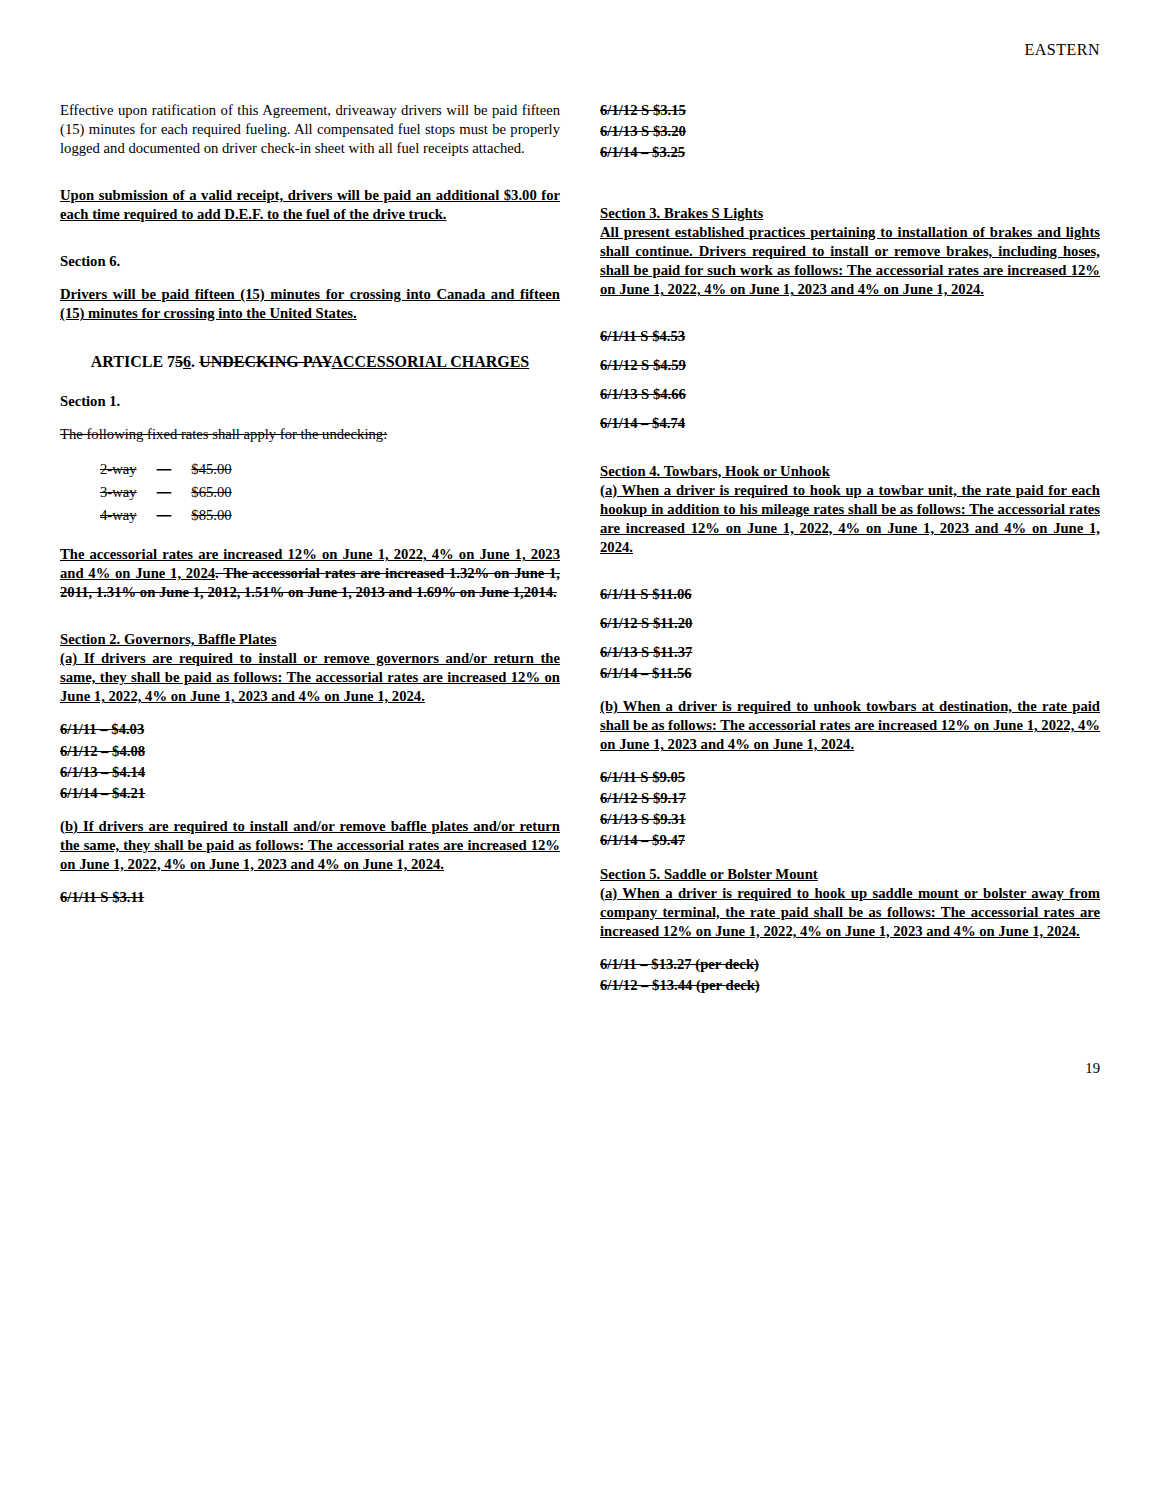EASTERN
Effective upon ratification of this Agreement, driveaway drivers will be paid fifteen (15) minutes for each required fueling. All compensated fuel stops must be properly logged and documented on driver check-in sheet with all fuel receipts attached.
Upon submission of a valid receipt, drivers will be paid an additional $3.00 for each time required to add D.E.F. to the fuel of the drive truck.
Section 6.
Drivers will be paid fifteen (15) minutes for crossing into Canada and fifteen (15) minutes for crossing into the United States.
ARTICLE 756. UNDECKING PAY ACCESSORIAL CHARGES
Section 1.
The following fixed rates shall apply for the undecking:
| 2-way | — | $45.00 |
| 3-way | — | $65.00 |
| 4-way | — | $85.00 |
The accessorial rates are increased 12% on June 1, 2022, 4% on June 1, 2023 and 4% on June 1, 2024. The accessorial rates are increased 1.32% on June 1, 2011, 1.31% on June 1, 2012, 1.51% on June 1, 2013 and 1.69% on June 1,2014.
Section 2. Governors, Baffle Plates
(a) If drivers are required to install or remove governors and/or return the same, they shall be paid as follows: The accessorial rates are increased 12% on June 1, 2022, 4% on June 1, 2023 and 4% on June 1, 2024.
6/1/11 – $4.03
6/1/12 – $4.08
6/1/13 – $4.14
6/1/14 – $4.21
(b) If drivers are required to install and/or remove baffle plates and/or return the same, they shall be paid as follows: The accessorial rates are increased 12% on June 1, 2022, 4% on June 1, 2023 and 4% on June 1, 2024.
6/1/11 S $3.11
6/1/12 S $3.15
6/1/13 S $3.20
6/1/14 – $3.25
Section 3. Brakes S Lights
All present established practices pertaining to installation of brakes and lights shall continue. Drivers required to install or remove brakes, including hoses, shall be paid for such work as follows: The accessorial rates are increased 12% on June 1, 2022, 4% on June 1, 2023 and 4% on June 1, 2024.
6/1/11 S $4.53
6/1/12 S $4.59
6/1/13 S $4.66
6/1/14 – $4.74
Section 4. Towbars, Hook or Unhook
(a) When a driver is required to hook up a towbar unit, the rate paid for each hookup in addition to his mileage rates shall be as follows: The accessorial rates are increased 12% on June 1, 2022, 4% on June 1, 2023 and 4% on June 1, 2024.
6/1/11 S $11.06
6/1/12 S $11.20
6/1/13 S $11.37
6/1/14 – $11.56
(b) When a driver is required to unhook towbars at destination, the rate paid shall be as follows: The accessorial rates are increased 12% on June 1, 2022, 4% on June 1, 2023 and 4% on June 1, 2024.
6/1/11 S $9.05
6/1/12 S $9.17
6/1/13 S $9.31
6/1/14 – $9.47
Section 5. Saddle or Bolster Mount
(a) When a driver is required to hook up saddle mount or bolster away from company terminal, the rate paid shall be as follows: The accessorial rates are increased 12% on June 1, 2022, 4% on June 1, 2023 and 4% on June 1, 2024.
6/1/11 – $13.27 (per deck)
6/1/12 – $13.44 (per deck)
19